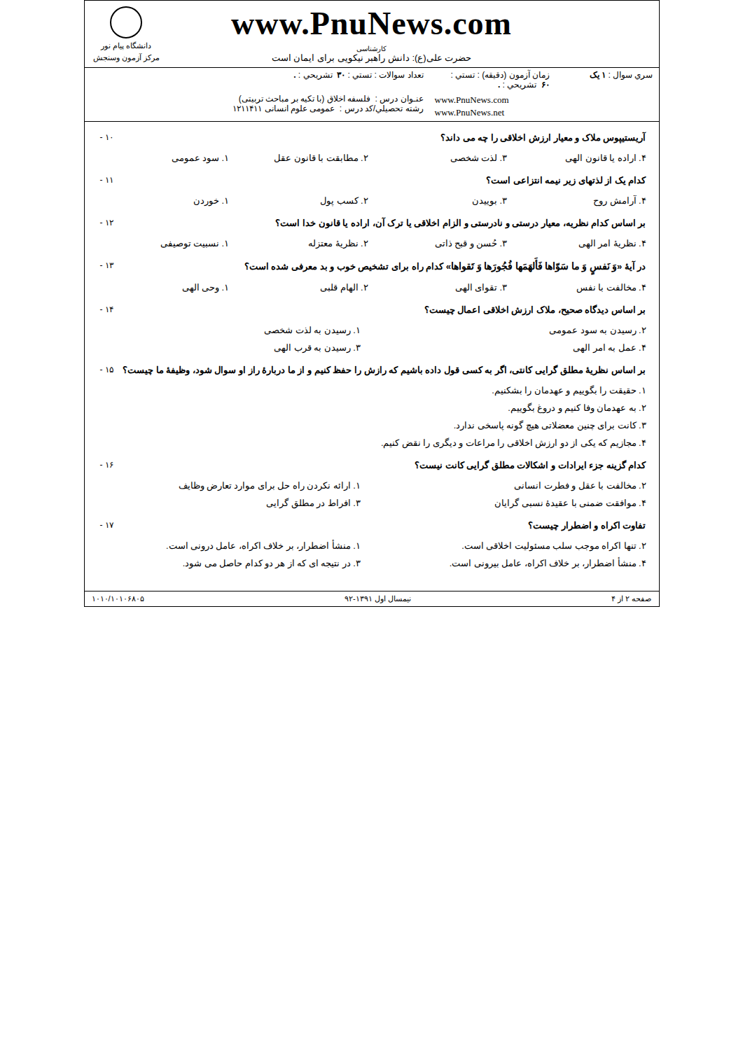دانشگاه پیام نور
مرکز آزمون وسنجش
www.PnuNews.com
کارشناسی حضرت علی(ع): دانش راهبر نیکویی برای ایمان است
| سري سوال : ۱ یک | زمان آزمون (دقیقه) : تستي : ۶۰ تشریحي : . | تعداد سوالات : تستي : ۳۰ تشریحي : . | |
| www.PnuNews.com www.PnuNews.net | عنـوان درس : فلسفه اخلاق (با تکیه بر مباحث تربیتی) رشته تحصیلي/کد درس : عمومی علوم انسانی ۱۲۱۱۴۱۱ |
۱۰ - آریستیپوس ملاک و معیار ارزش اخلاقی را چه می داند؟
۴. اراده یا قانون الهی
۳. لذت شخصی
۲. مطابقت با قانون عقل
۱. سود عمومی
۱۱ - کدام یک از لذتهای زیر نیمه انتزاعی است؟
۴. آرامش روح
۳. بوییدن
۲. کسب پول
۱. خوردن
۱۲ - بر اساس کدام نظریه، معیار درستی و نادرستی و الزام اخلاقی یا ترک آن، اراده یا قانون خدا است؟
۴. نظریهٔ امر الهی
۳. حُسن و قبح ذاتی
۲. نظریهٔ معتزله
۱. نسبیت توصیفی
۱۳ - در آیهٔ «وَ نَفسٍ وَ ما سَوّاها فَأَلهَمَها فُجُورَها وَ تَقواها» کدام راه برای تشخیص خوب و بد معرفی شده است؟
۴. مخالفت با نفس
۳. تقوای الهی
۲. الهام قلبی
۱. وحی الهی
۱۴ - بر اساس دیدگاه صحیح، ملاک ارزش اخلاقی اعمال چیست؟
۲. رسیدن به سود عمومی
۴. عمل به امر الهی
۱. رسیدن به لذت شخصی
۳. رسیدن به قرب الهی
۱۵ - بر اساس نظریهٔ مطلق گرایی کانتی، اگر به کسی قول داده باشیم که رازش را حفظ کنیم و از ما دربارهٔ راز او سوال شود، وظیفهٔ ما چیست؟
۱. حقیقت را بگوییم و عهدمان را بشکنیم.
۲. به عهدمان وفا کنیم و دروغ بگوییم.
۳. کانت برای چنین معضلاتی هیچ گونه پاسخی ندارد.
۴. مجازیم که یکی از دو ارزش اخلاقی را مراعات و دیگری را نقض کنیم.
۱۶ - کدام گزینه جزء ایرادات و اشکالات مطلق گرایی کانت نیست؟
۲. مخالفت با عقل و فطرت انسانی
۴. موافقت ضمنی با عقیدهٔ نسبی گرایان
۱. ارائه نکردن راه حل برای موارد تعارض وظایف
۳. افراط در مطلق گرایی
۱۷ - تفاوت اکراه و اضطرار چیست؟
۲. تنها اکراه موجب سلب مسئولیت اخلاقی است.
۴. منشأ اضطرار، بر خلاف اکراه، عامل بیرونی است.
۱. منشأ اضطرار، بر خلاف اکراه، عامل درونی است.
۳. در نتیجه ای که از هر دو کدام حاصل می شود.
صفحه ۲ از ۴
نیمسال اول ۱۳۹۱-۹۲
۱۰۱۰/۱۰۱۰۶۸۰۵